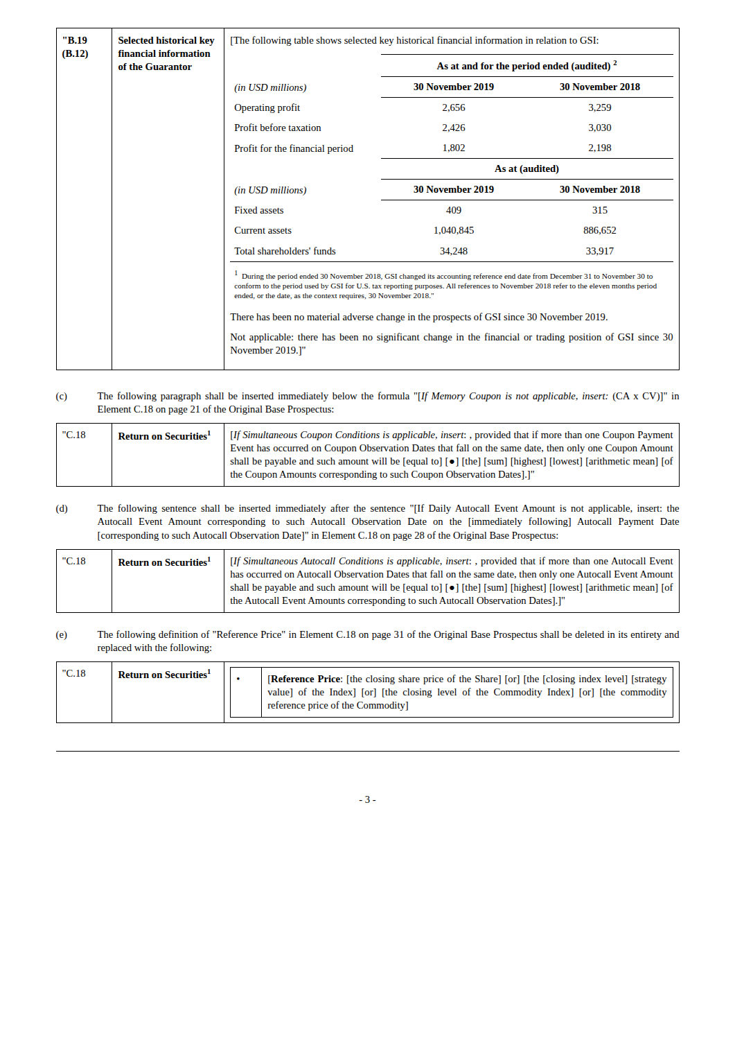| "B.19 (B.12) | Selected historical key financial information of the Guarantor | [The following table shows selected key historical financial information in relation to GSI: / / As at and for the period ended (audited) 2 / / ( in USD millions ) / 30 November 2019 / 30 November 2018 / / Operating profit / 2,656 / 3,259 / / Profit before taxation / 2,426 / 3,030 / / Profit for the financial period / 1,802 / 2,198 / / / As at (audited) / / ( in USD millions ) / 30 November 2019 / 30 November 2018 / / Fixed assets / 409 / 315 / / Current assets / 1,040,845 / 886,652 / / Total shareholders' funds / 34,248 / 33,917 / / 1 During the period ended 30 November 2018, GSI changed its accounting reference end date from December 31 to November 30 to conform to the period used by GSI for U.S. tax reporting purposes. All references to November 2018 refer to the eleven months period ended, or the date, as the context requires, 30 November 2018." / There has been no material adverse change in the prospects of GSI since 30 November 2019. Not applicable: there has been no significant change in the financial or trading position of GSI since 30 November 2019.]" |
(c)
The following paragraph shall be inserted immediately below the formula "[If Memory Coupon is not applicable, insert: (CA x CV)]" in Element C.18 on page 21 of the Original Base Prospectus:
| "C.18 | Return on Securities 1 | [ If Simultaneous Coupon Conditions is applicable, insert : , provided that if more than one Coupon Payment Event has occurred on Coupon Observation Dates that fall on the same date, then only one Coupon Amount shall be payable and such amount will be [equal to] [●] [the] [sum] [highest] [lowest] [arithmetic mean] [of the Coupon Amounts corresponding to such Coupon Observation Dates].]" |
(d)
The following sentence shall be inserted immediately after the sentence "[If Daily Autocall Event Amount is not applicable, insert: the Autocall Event Amount corresponding to such Autocall Observation Date on the [immediately following] Autocall Payment Date [corresponding to such Autocall Observation Date]" in Element C.18 on page 28 of the Original Base Prospectus:
| "C.18 | Return on Securities 1 | [ If Simultaneous Autocall Conditions is applicable, insert : , provided that if more than one Autocall Event has occurred on Autocall Observation Dates that fall on the same date, then only one Autocall Event Amount shall be payable and such amount will be [equal to] [●] [the] [sum] [highest] [lowest] [arithmetic mean] [of the Autocall Event Amounts corresponding to such Autocall Observation Dates].]" |
(e)
The following definition of "Reference Price" in Element C.18 on page 31 of the Original Base Prospectus shall be deleted in its entirety and replaced with the following:
| "C.18 | Return on Securities 1 | / • / [ Reference Price : [the closing share price of the Share] [or] [the [closing index level] [strategy value] of the Index] [or] [the closing level of the Commodity Index] [or] [the commodity reference price of the Commodity] / |
- 3 -